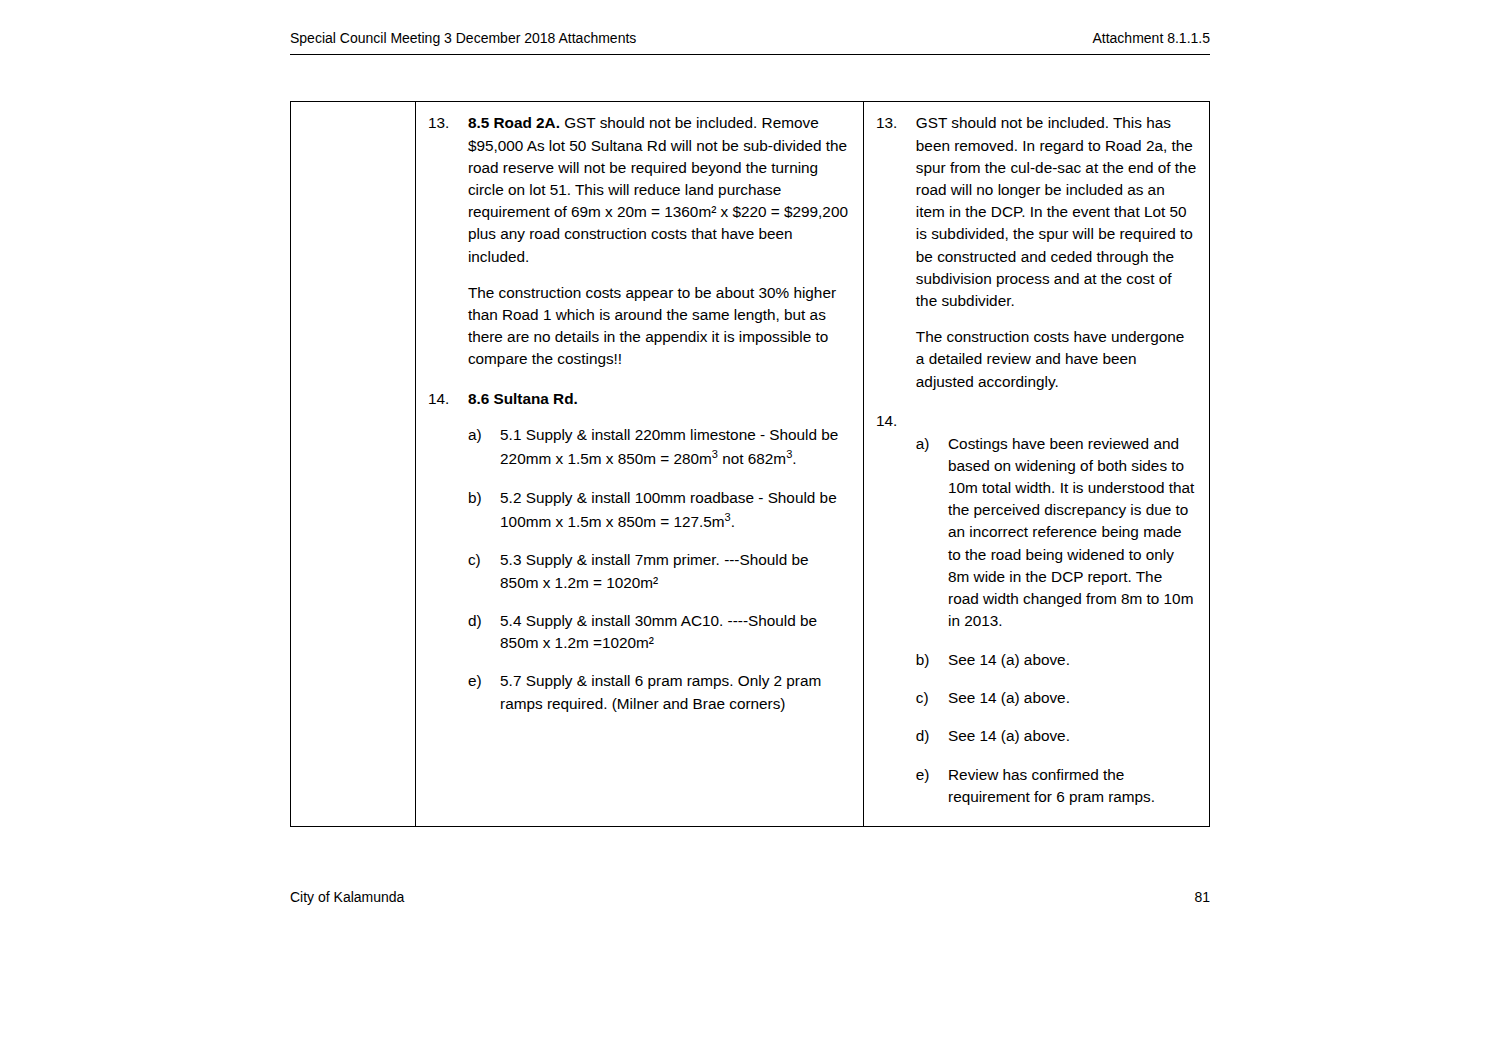Special Council Meeting 3 December 2018 Attachments
Attachment 8.1.1.5
| | 13. 8.5 Road 2A. GST should not be included. Remove $95,000 As lot 50 Sultana Rd will not be sub-divided the road reserve will not be required beyond the turning circle on lot 51. This will reduce land purchase requirement of 69m x 20m = 1360m² x $220 = $299,200 plus any road construction costs that have been included. The construction costs appear to be about 30% higher than Road 1 which is around the same length, but as there are no details in the appendix it is impossible to compare the costings!! 14. 8.6 Sultana Rd. a) 5.1 Supply & install 220mm limestone - Should be 220mm x 1.5m x 850m = 280m 3 not 682m 3 . b) 5.2 Supply & install 100mm roadbase - Should be 100mm x 1.5m x 850m = 127.5m 3 . c) 5.3 Supply & install 7mm primer. ---Should be 850m x 1.2m = 1020m² d) 5.4 Supply & install 30mm AC10. ----Should be 850m x 1.2m =1020m² e) 5.7 Supply & install 6 pram ramps. Only 2 pram ramps required. (Milner and Brae corners) | 13. GST should not be included. This has been removed. In regard to Road 2a, the spur from the cul-de-sac at the end of the road will no longer be included as an item in the DCP. In the event that Lot 50 is subdivided, the spur will be required to be constructed and ceded through the subdivision process and at the cost of the subdivider. The construction costs have undergone a detailed review and have been adjusted accordingly. 14. a) Costings have been reviewed and based on widening of both sides to 10m total width. It is understood that the perceived discrepancy is due to an incorrect reference being made to the road being widened to only 8m wide in the DCP report. The road width changed from 8m to 10m in 2013. b) See 14 (a) above. c) See 14 (a) above. d) See 14 (a) above. e) Review has confirmed the requirement for 6 pram ramps. |
City of Kalamunda
81